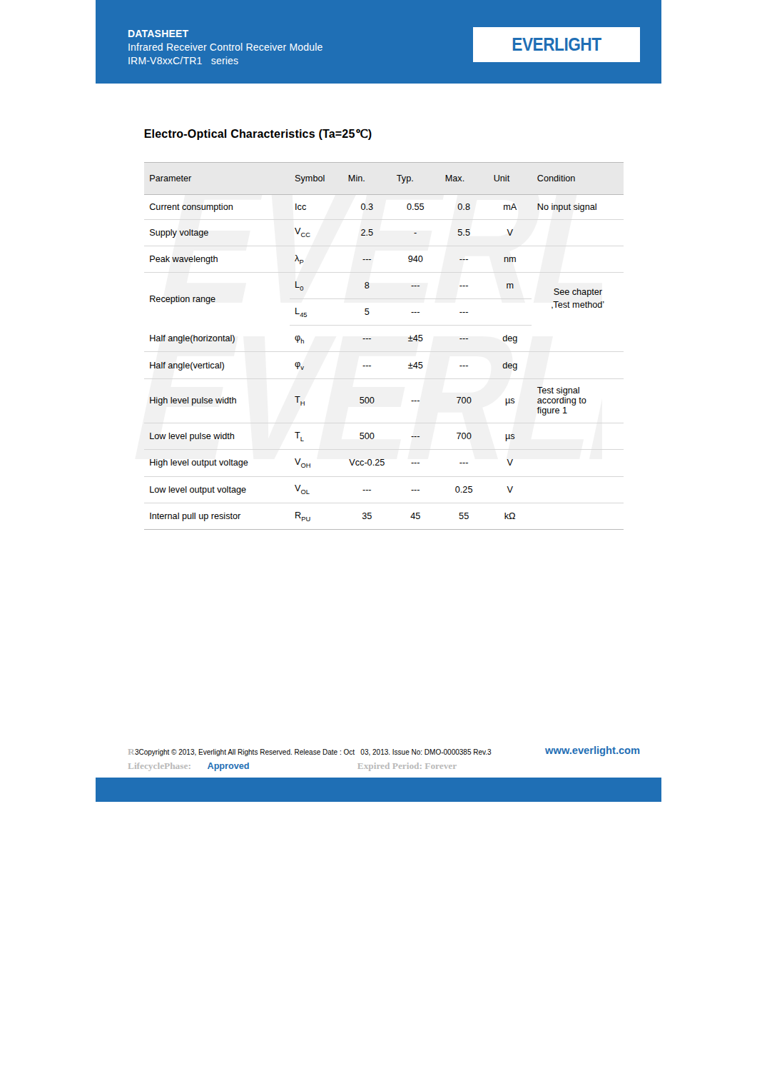DATASHEET
Infrared Receiver Control Receiver Module
IRM-V8xxC/TR1 series
EVERLIGHT
EVERLIGHT EVERLIGHT
Electro-Optical Characteristics (Ta=25℃)
| Parameter | Symbol | Min. | Typ. | Max. | Unit | Condition |
| --- | --- | --- | --- | --- | --- | --- |
| Current consumption | Icc | 0.3 | 0.55 | 0.8 | mA | No input signal |
| Supply voltage | V CC | 2.5 | - | 5.5 | V | |
| Peak wavelength | λ P | --- | 940 | --- | nm | |
| Reception range | L 0 | 8 | --- | --- | m | See chapter ‚Test method’ |
| L 45 | 5 | --- | --- | |
| Half angle(horizontal) | φ h | --- | ±45 | --- | deg | |
| Half angle(vertical) | φ v | --- | ±45 | --- | deg | |
| High level pulse width | T H | 500 | --- | 700 | µs | Test signal according to figure 1 |
| Low level pulse width | T L | 500 | --- | 700 | µs | |
| High level output voltage | V OH | Vcc-0.25 | --- | --- | V | |
| Low level output voltage | V OL | --- | --- | 0.25 | V | |
| Internal pull up resistor | R PU | 35 | 45 | 55 | kΩ | |
R 3 Copyright © 2013, Everlight All Rights Reserved. Release Date : Oct 03, 2013. Issue No: DMO-0000385 Rev.3
LifecyclePhase: Approved Expired Period: Forever
www.everlight.com